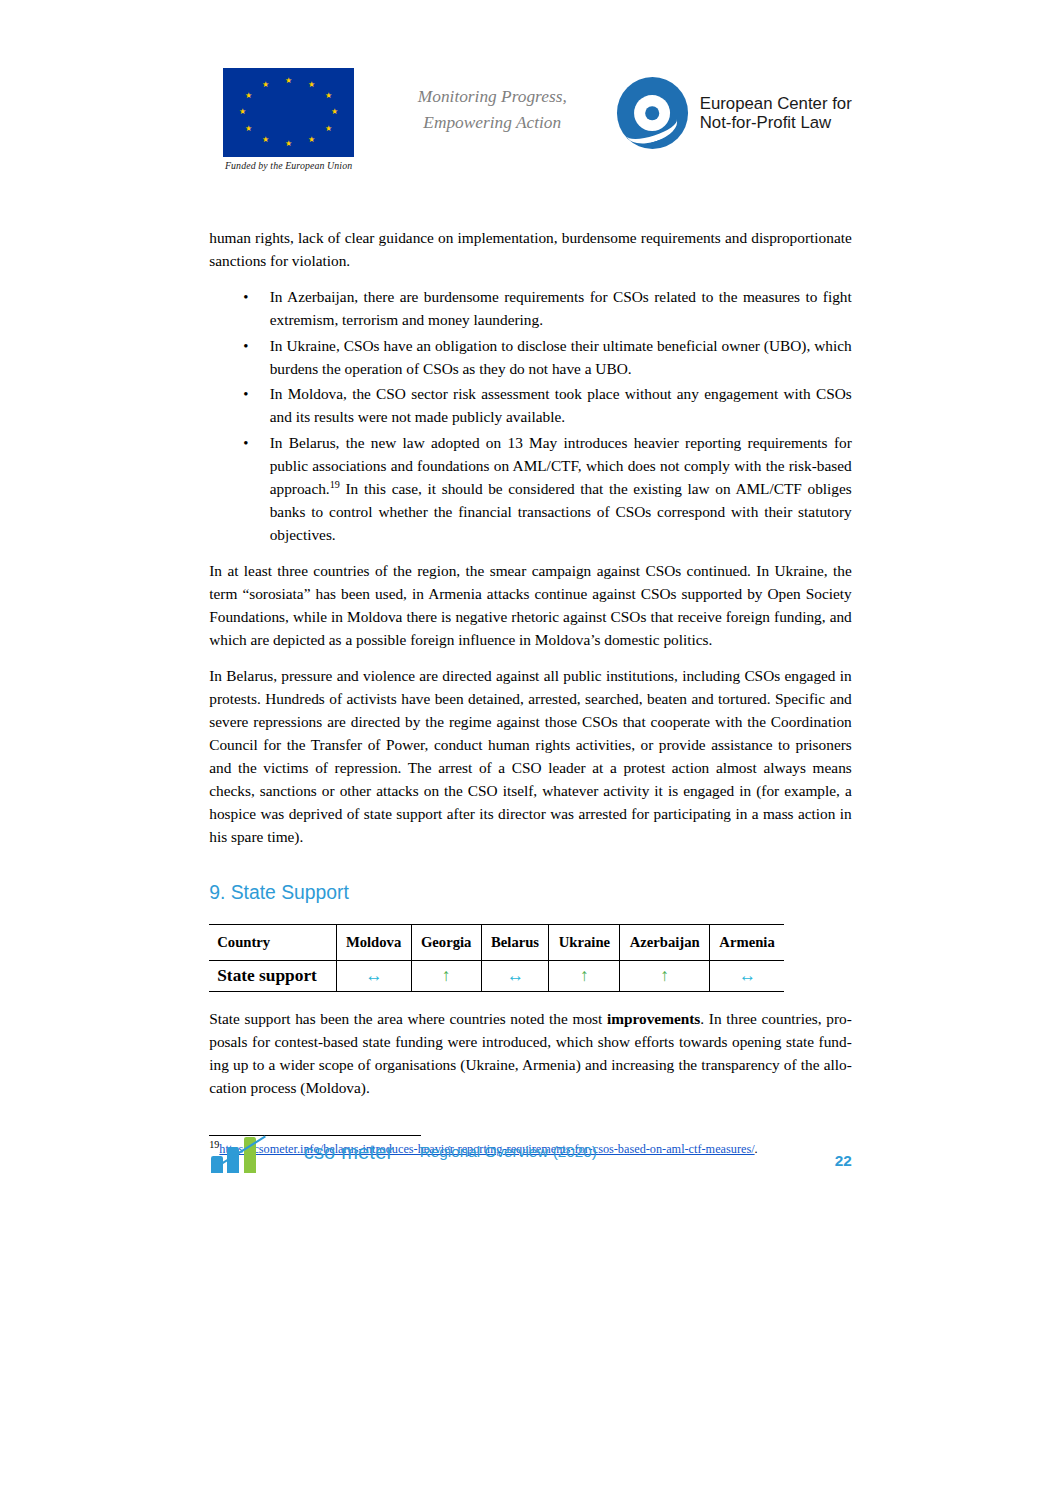★ ★ ★ ★ ★ ★ ★ ★ ★ ★ ★ ★
Funded by the European Union
Monitoring Progress, Empowering Action
European Center for
Not-for-Profit Law
human rights, lack of clear guidance on implementation, burdensome requirements and disproportionate sanctions for violation.
In Azerbaijan, there are burdensome requirements for CSOs related to the measures to fight extremism, terrorism and money laundering.
In Ukraine, CSOs have an obligation to disclose their ultimate beneficial owner (UBO), which burdens the operation of CSOs as they do not have a UBO.
In Moldova, the CSO sector risk assessment took place without any engagement with CSOs and its results were not made publicly available.
In Belarus, the new law adopted on 13 May introduces heavier reporting requirements for public associations and foundations on AML/CTF, which does not comply with the risk-based approach.19 In this case, it should be considered that the existing law on AML/CTF obliges banks to control whether the financial transactions of CSOs correspond with their statutory objectives.
In at least three countries of the region, the smear campaign against CSOs continued. In Ukraine, the term “sorosiata” has been used, in Armenia attacks continue against CSOs supported by Open Society Foundations, while in Moldova there is negative rhetoric against CSOs that receive foreign funding, and which are depicted as a possible foreign influence in Moldova’s domestic politics.
In Belarus, pressure and violence are directed against all public institutions, including CSOs engaged in protests. Hundreds of activists have been detained, arrested, searched, beaten and tortured. Specific and severe repressions are directed by the regime against those CSOs that cooperate with the Coordination Council for the Transfer of Power, conduct human rights activities, or provide assistance to prisoners and the victims of repression. The arrest of a CSO leader at a protest action almost always means checks, sanctions or other attacks on the CSO itself, whatever activity it is engaged in (for example, a hospice was deprived of state support after its director was arrested for participating in a mass action in his spare time).
9. State Support
| Country | Moldova | Georgia | Belarus | Ukraine | Azerbaijan | Armenia |
| --- | --- | --- | --- | --- | --- | --- |
| State support | ↔ | ↑ | ↔ | ↑ | ↑ | ↔ |
State support has been the area where countries noted the most improvements. In three countries, proposals for contest-based state funding were introduced, which show efforts towards opening state funding up to a wider scope of organisations (Ukraine, Armenia) and increasing the transparency of the allocation process (Moldova).
19https://csometer.info/belarus-introduces-heavier-reporting-requirements-for-csos-based-on-aml-ctf-measures/.
cso meter
Regional Overview (2020)
22